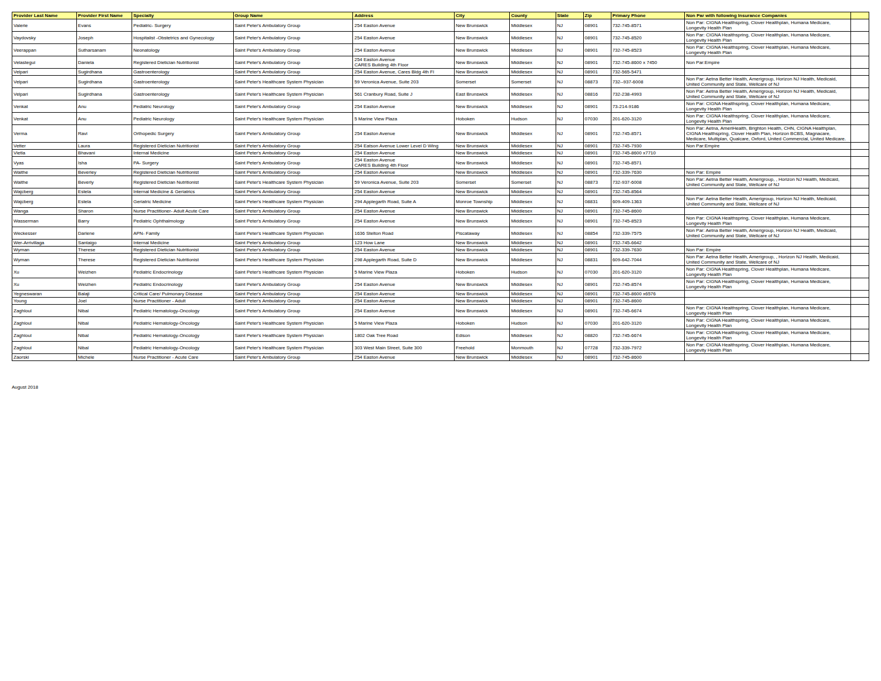| Provider Last Name | Provider First Name | Specialty | Group Name | Address | City | County | State | Zip | Primary Phone | Non Par with following Insurance Companies | |
| --- | --- | --- | --- | --- | --- | --- | --- | --- | --- | --- | --- |
| Valerie | Evans | Pediatric- Surgery | Saint Peter's Ambulatory Group | 254 Easton Avenue | New Brunswick | Middlesex | NJ | 08901 | 732-745-8571 | Non Par: CIGNA Healthspring, Clover Healthplan, Humana Medicare, Longevity Health Plan | |
| Vaydovsky | Joseph | Hospitalist -Obstetrics and Gynecology | Saint Peter's Ambulatory Group | 254 Easton Avenue | New Brunswick | Middlesex | NJ | 08901 | 732-745-8520 | Non Par: CIGNA Healthspring, Clover Healthplan, Humana Medicare, Longevity Health Plan | |
| Veerappan | Sutharsanam | Neonatology | Saint Peter's Ambulatory Group | 254 Easton Avenue | New Brunswick | Middlesex | NJ | 08901 | 732-745-8523 | Non Par: CIGNA Healthspring, Clover Healthplan, Humana Medicare, Longevity Health Plan | |
| Velastegui | Daniela | Registered Dietician Nutritionist | Saint Peter's Ambulatory Group | 254 Easton Avenue CARES Building 4th Floor | New Brunswick | Middlesex | NJ | 08901 | 732-745-8600 x 7450 | Non Par:Empire | |
| Velpari | Sugirdhana | Gastroenterology | Saint Peter's Ambulatory Group | 254 Easton Avenue, Cares Bldg 4th Fl | New Brunswick | Middlesex | NJ | 08901 | 732-565-5471 | | |
| Velpari | Sugirdhana | Gastroenterology | Saint Peter's Healthcare System Physician | 59 Veronica Avenue, Suite 203 | Somerset | Somerset | NJ | 08873 | 732--937-6008 | Non Par: Aetna Better Health, Amerigroup, Horizon NJ Health, Medicaid, United Community and State, Wellcare of NJ | |
| Velpari | Sugirdhana | Gastroenterology | Saint Peter's Healthcare System Physician | 561 Cranbury Road, Suite J | East Brunswick | Middlesex | NJ | 08816 | 732-238-4993 | Non Par: Aetna Better Health, Amerigroup, Horizon NJ Health, Medicaid, United Community and State, Wellcare of NJ | |
| Venkat | Anu | Pediatric Neurology | Saint Peter's Ambulatory Group | 254 Easton Avenue | New Brunswick | Middlesex | NJ | 08901 | 73-214-9186 | Non Par: CIGNA Healthspring, Clover Healthplan, Humana Medicare, Longevity Health Plan | |
| Venkat | Anu | Pediatric Neurology | Saint Peter's Healthcare System Physician | 5 Marine View Plaza | Hoboken | Hudson | NJ | 07030 | 201-620-3120 | Non Par: CIGNA Healthspring, Clover Healthplan, Humana Medicare, Longevity Health Plan | |
| Verma | Ravi | Orthopedic Surgery | Saint Peter's Ambulatory Group | 254 Easton Avenue | New Brunswick | Middlesex | NJ | 08901 | 732-745-8571 | Non Par: Aetna, AmeriHealth, Brighton Health, CHN, CIGNA Healthplan, CIGNA Healthspring, Clover Health Plan, Horizon BCBS, Magnacare, Medicare, Multiplan, Qualcare, Oxford, United Commercial, United Medicare. | |
| Vetter | Laura | Registered Dietician Nutritionist | Saint Peter's Ambulatory Group | 254 Eatson Avenue Lower Level D Wing | New Brunswick | Middlesex | NJ | 08901 | 732-745-7930 | Non Par:Empire | |
| Vietla | Bhavani | Internal Medicine | Saint Peter's Ambulatory Group | 254 Easton Avenue | New Brunswick | Middlesex | NJ | 08901 | 732-745-8600 x7710 | | |
| Vyas | Isha | PA- Surgery | Saint Peter's Ambulatory Group | 254 Easton Avenue CARES Building 4th Floor | New Brunswick | Middlesex | NJ | 08901 | 732-745-8571 | | |
| Waithe | Beverley | Registered Dietician Nutritionist | Saint Peter's Ambulatory Group | 254 Easton Avenue | New Brunswick | Middlesex | NJ | 08901 | 732-339-7630 | Non Par: Empire | |
| Waithe | Beverly | Registered Dietician Nutritionist | Saint Peter's Healthcare System Physician | 59 Veronica Avenue, Suite 203 | Somerset | Somerset | NJ | 08873 | 732-937-6008 | Non Par: Aetna Better Health, Amerigroup, , Horizon NJ Health, Medicaid, United Community and State, Wellcare of NJ | |
| Wajcberg | Estela | Internal Medicine & Geriatrics | Saint Peter's Ambulatory Group | 254 Easton Avenue | New Brunswick | Middlesex | NJ | 08901 | 732-745-8564 | | |
| Wajcberg | Estela | Geriatric Medicine | Saint Peter's Healthcare System Physician | 294 Applegarth Road, Suite A | Monroe Township | Middlesex | NJ | 08831 | 609-409-1363 | Non Par: Aetna Better Health, Amerigroup, Horizon NJ Health, Medicaid, United Community and State, Wellcare of NJ | |
| Wanga | Sharon | Nurse Practitioner- Adult Acute Care | Saint Peter's Ambulatory Group | 254 Easton Avenue | New Brunswick | Middlesex | NJ | 08901 | 732-745-8600 | | |
| Wasserman | Barry | Pediatric Ophthalmology | Saint Peter's Ambulatory Group | 254 Easton Avenue | New Brunswick | Middlesex | NJ | 08901 | 732-745-8523 | Non Par: CIGNA Healthspring, Clover Healthplan, Humana Medicare, Longevity Health Plan | |
| Weckesser | Darlene | APN- Family | Saint Peter's Healthcare System Physician | 1636 Stelton Road | Piscataway | Middlesex | NJ | 08854 | 732-339-7575 | Non Par: Aetna Better Health, Amerigroup, Horizon NJ Health, Medicaid, United Community and State, Wellcare of NJ | |
| Wer-Arrivillaga | Santaigo | Internal Medicine | Saint Peter's Ambulatory Group | 123 How Lane | New Brunswick | Middlesex | NJ | 08901 | 732-745-6642 | | |
| Wyman | Therese | Registered Dietician Nutritionist | Saint Peter's Ambulatory Group | 254 Easton Avenue | New Brunswick | Middlesex | NJ | 08901 | 732-339-7630 | Non Par: Empire | |
| Wyman | Therese | Registered Dietician Nutritionist | Saint Peter's Healthcare System Physician | 298 Applegarth Road, Suite D | New Brunswick | Middlesex | NJ | 08831 | 609-642-7044 | Non Par: Aetna Better Health, Amerigroup, , Horizon NJ Health, Medicaid, United Community and State, Wellcare of NJ | |
| Xu | Weizhen | Pediatric Endocrinology | Saint Peter's Healthcare System Physician | 5 Marine View Plaza | Hoboken | Hudson | NJ | 07030 | 201-620-3120 | Non Par: CIGNA Healthspring, Clover Healthplan, Humana Medicare, Longevity Health Plan | |
| Xu | Weizhen | Pediatric Endocrinology | Saint Peter's Ambulatory Group | 254 Easton Avenue | New Brunswick | Middlesex | NJ | 08901 | 732-745-8574 | Non Par: CIGNA Healthspring, Clover Healthplan, Humana Medicare, Longevity Health Plan | |
| Yegneswaran | Balaji | Critical Care/ Pulmonary Disease | Saint Peter's Ambulatory Group | 254 Easton Avenue | New Brunswick | Middlesex | NJ | 08901 | 732-745-8600 x6576 | | |
| Young | Joel | Nurse Practitioner - Adult | Saint Peter's Ambulatory Group | 254 Easton Avenue | New Brunswick | Middlesex | NJ | 08901 | 732-745-8600 | | |
| Zaghloul | Nibal | Pediatric Hematology-Oncology | Saint Peter's Ambulatory Group | 254 Easton Avenue | New Brunswick | Middlesex | NJ | 08901 | 732-745-6674 | Non Par: CIGNA Healthspring, Clover Healthplan, Humana Medicare, Longevity Health Plan | |
| Zaghloul | Nibal | Pediatric Hematology-Oncology | Saint Peter's Healthcare System Physician | 5 Marine View Plaza | Hoboken | Hudson | NJ | 07030 | 201-620-3120 | Non Par: CIGNA Healthspring, Clover Healthplan, Humana Medicare, Longevity Health Plan | |
| Zaghloul | Nibal | Pediatric Hematology-Oncology | Saint Peter's Healthcare System Physician | 1802 Oak Tree Road | Edison | Middlesex | NJ | 08820 | 732-745-6674 | Non Par: CIGNA Healthspring, Clover Healthplan, Humana Medicare, Longevity Health Plan | |
| Zaghloul | Nibal | Pediatric Hematology-Oncology | Saint Peter's Healthcare System Physician | 303 West Main Street, Suite 300 | Freehold | Monmouth | NJ | 07728 | 732-339-7972 | Non Par: CIGNA Healthspring, Clover Healthplan, Humana Medicare, Longevity Health Plan | |
| Zaorski | Michele | Nurse Practitioner - Acute Care | Saint Peter's Ambulatory Group | 254 Easton Avenue | New Brunswick | Middlesex | NJ | 08901 | 732-745-8600 | | |
August 2018